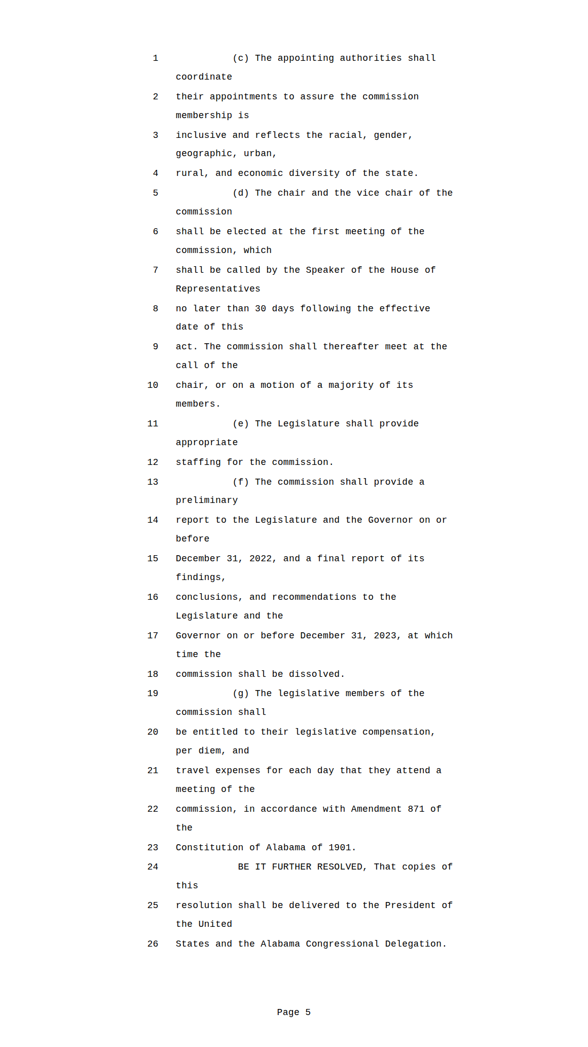| 1 | (c) The appointing authorities shall coordinate |
| 2 | their appointments to assure the commission membership is |
| 3 | inclusive and reflects the racial, gender, geographic, urban, |
| 4 | rural, and economic diversity of the state. |
| 5 | (d) The chair and the vice chair of the commission |
| 6 | shall be elected at the first meeting of the commission, which |
| 7 | shall be called by the Speaker of the House of Representatives |
| 8 | no later than 30 days following the effective date of this |
| 9 | act. The commission shall thereafter meet at the call of the |
| 10 | chair, or on a motion of a majority of its members. |
| 11 | (e) The Legislature shall provide appropriate |
| 12 | staffing for the commission. |
| 13 | (f) The commission shall provide a preliminary |
| 14 | report to the Legislature and the Governor on or before |
| 15 | December 31, 2022, and a final report of its findings, |
| 16 | conclusions, and recommendations to the Legislature and the |
| 17 | Governor on or before December 31, 2023, at which time the |
| 18 | commission shall be dissolved. |
| 19 | (g) The legislative members of the commission shall |
| 20 | be entitled to their legislative compensation, per diem, and |
| 21 | travel expenses for each day that they attend a meeting of the |
| 22 | commission, in accordance with Amendment 871 of the |
| 23 | Constitution of Alabama of 1901. |
| 24 | BE IT FURTHER RESOLVED, That copies of this |
| 25 | resolution shall be delivered to the President of the United |
| 26 | States and the Alabama Congressional Delegation. |
Page 5